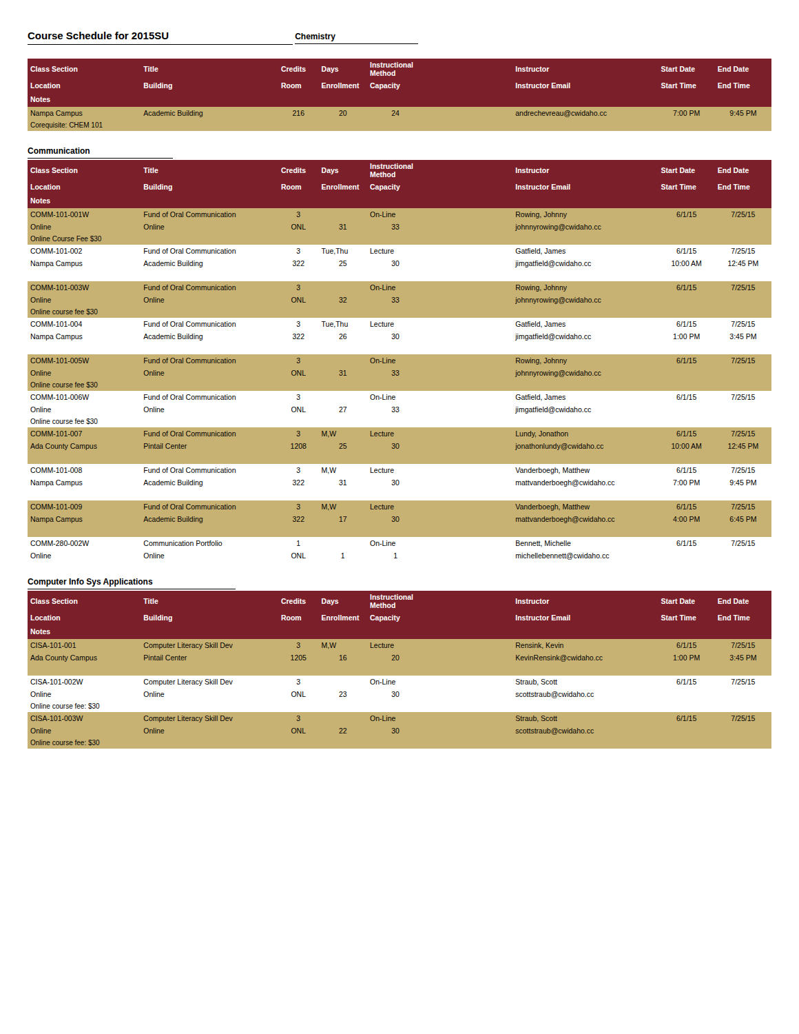Course Schedule for 2015SU
Chemistry
| Class Section | Title | Credits | Days | Instructional Method | | Instructor | Start Date | End Date |
| --- | --- | --- | --- | --- | --- | --- | --- | --- |
| Location | Building | Room | Enrollment | Capacity | | Instructor Email | Start Time | End Time |
| Notes | | | | | | | | |
| Nampa Campus | Academic Building | 216 | 20 | 24 | | andrechevreau@cwidaho.cc | 7:00 PM | 9:45 PM |
| Corequisite: CHEM 101 |
Communication
| Class Section | Title | Credits | Days | Instructional Method | | Instructor | Start Date | End Date |
| --- | --- | --- | --- | --- | --- | --- | --- | --- |
| Location | Building | Room | Enrollment | Capacity | | Instructor Email | Start Time | End Time |
| Notes | | | | | | | | |
| COMM-101-001W | Fund of Oral Communication | 3 | | On-Line | | Rowing, Johnny | 6/1/15 | 7/25/15 |
| Online | Online | ONL | 31 | 33 | | johnnyrowing@cwidaho.cc | | |
| Online Course Fee $30 |
| COMM-101-002 | Fund of Oral Communication | 3 | Tue,Thu | Lecture | | Gatfield, James | 6/1/15 | 7/25/15 |
| Nampa Campus | Academic Building | 322 | 25 | 30 | | jimgatfield@cwidaho.cc | 10:00 AM | 12:45 PM |
| COMM-101-003W | Fund of Oral Communication | 3 | | On-Line | | Rowing, Johnny | 6/1/15 | 7/25/15 |
| Online | Online | ONL | 32 | 33 | | johnnyrowing@cwidaho.cc | | |
| Online course fee $30 |
| COMM-101-004 | Fund of Oral Communication | 3 | Tue,Thu | Lecture | | Gatfield, James | 6/1/15 | 7/25/15 |
| Nampa Campus | Academic Building | 322 | 26 | 30 | | jimgatfield@cwidaho.cc | 1:00 PM | 3:45 PM |
| COMM-101-005W | Fund of Oral Communication | 3 | | On-Line | | Rowing, Johnny | 6/1/15 | 7/25/15 |
| Online | Online | ONL | 31 | 33 | | johnnyrowing@cwidaho.cc | | |
| Online course fee $30 |
| COMM-101-006W | Fund of Oral Communication | 3 | | On-Line | | Gatfield, James | 6/1/15 | 7/25/15 |
| Online | Online | ONL | 27 | 33 | | jimgatfield@cwidaho.cc | | |
| Online course fee $30 |
| COMM-101-007 | Fund of Oral Communication | 3 | M,W | Lecture | | Lundy, Jonathon | 6/1/15 | 7/25/15 |
| Ada County Campus | Pintail Center | 1208 | 25 | 30 | | jonathonlundy@cwidaho.cc | 10:00 AM | 12:45 PM |
| COMM-101-008 | Fund of Oral Communication | 3 | M,W | Lecture | | Vanderboegh, Matthew | 6/1/15 | 7/25/15 |
| Nampa Campus | Academic Building | 322 | 31 | 30 | | mattvanderboegh@cwidaho.cc | 7:00 PM | 9:45 PM |
| COMM-101-009 | Fund of Oral Communication | 3 | M,W | Lecture | | Vanderboegh, Matthew | 6/1/15 | 7/25/15 |
| Nampa Campus | Academic Building | 322 | 17 | 30 | | mattvanderboegh@cwidaho.cc | 4:00 PM | 6:45 PM |
| COMM-280-002W | Communication Portfolio | 1 | | On-Line | | Bennett, Michelle | 6/1/15 | 7/25/15 |
| Online | Online | ONL | 1 | 1 | | michellebennett@cwidaho.cc | | |
Computer Info Sys Applications
| Class Section | Title | Credits | Days | Instructional Method | | Instructor | Start Date | End Date |
| --- | --- | --- | --- | --- | --- | --- | --- | --- |
| Location | Building | Room | Enrollment | Capacity | | Instructor Email | Start Time | End Time |
| Notes | | | | | | | | |
| CISA-101-001 | Computer Literacy Skill Dev | 3 | M,W | Lecture | | Rensink, Kevin | 6/1/15 | 7/25/15 |
| Ada County Campus | Pintail Center | 1205 | 16 | 20 | | KevinRensink@cwidaho.cc | 1:00 PM | 3:45 PM |
| CISA-101-002W | Computer Literacy Skill Dev | 3 | | On-Line | | Straub, Scott | 6/1/15 | 7/25/15 |
| Online | Online | ONL | 23 | 30 | | scottstraub@cwidaho.cc | | |
| Online course fee: $30 |
| CISA-101-003W | Computer Literacy Skill Dev | 3 | | On-Line | | Straub, Scott | 6/1/15 | 7/25/15 |
| Online | Online | ONL | 22 | 30 | | scottstraub@cwidaho.cc | | |
| Online course fee: $30 |